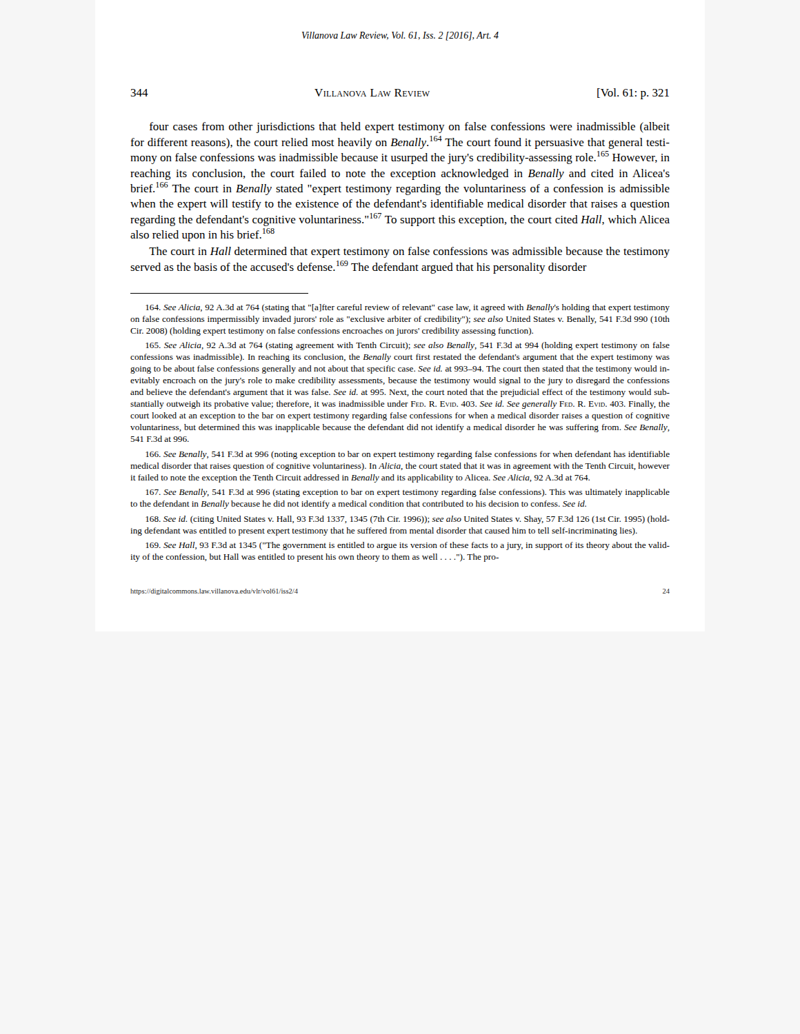Villanova Law Review, Vol. 61, Iss. 2 [2016], Art. 4
344 Villanova Law Review [Vol. 61: p. 321
four cases from other jurisdictions that held expert testimony on false confessions were inadmissible (albeit for different reasons), the court relied most heavily on Benally.164 The court found it persuasive that general testimony on false confessions was inadmissible because it usurped the jury's credibility-assessing role.165 However, in reaching its conclusion, the court failed to note the exception acknowledged in Benally and cited in Alicea's brief.166 The court in Benally stated "expert testimony regarding the voluntariness of a confession is admissible when the expert will testify to the existence of the defendant's identifiable medical disorder that raises a question regarding the defendant's cognitive voluntariness."167 To support this exception, the court cited Hall, which Alicea also relied upon in his brief.168
The court in Hall determined that expert testimony on false confessions was admissible because the testimony served as the basis of the accused's defense.169 The defendant argued that his personality disorder
164. See Alicia, 92 A.3d at 764 (stating that "[a]fter careful review of relevant" case law, it agreed with Benally's holding that expert testimony on false confessions impermissibly invaded jurors' role as "exclusive arbiter of credibility"); see also United States v. Benally, 541 F.3d 990 (10th Cir. 2008) (holding expert testimony on false confessions encroaches on jurors' credibility assessing function).
165. See Alicia, 92 A.3d at 764 (stating agreement with Tenth Circuit); see also Benally, 541 F.3d at 994 (holding expert testimony on false confessions was inadmissible). In reaching its conclusion, the Benally court first restated the defendant's argument that the expert testimony was going to be about false confessions generally and not about that specific case. See id. at 993–94. The court then stated that the testimony would inevitably encroach on the jury's role to make credibility assessments, because the testimony would signal to the jury to disregard the confessions and believe the defendant's argument that it was false. See id. at 995. Next, the court noted that the prejudicial effect of the testimony would substantially outweigh its probative value; therefore, it was inadmissible under Fed. R. Evid. 403. See id. See generally Fed. R. Evid. 403. Finally, the court looked at an exception to the bar on expert testimony regarding false confessions for when a medical disorder raises a question of cognitive voluntariness, but determined this was inapplicable because the defendant did not identify a medical disorder he was suffering from. See Benally, 541 F.3d at 996.
166. See Benally, 541 F.3d at 996 (noting exception to bar on expert testimony regarding false confessions for when defendant has identifiable medical disorder that raises question of cognitive voluntariness). In Alicia, the court stated that it was in agreement with the Tenth Circuit, however it failed to note the exception the Tenth Circuit addressed in Benally and its applicability to Alicea. See Alicia, 92 A.3d at 764.
167. See Benally, 541 F.3d at 996 (stating exception to bar on expert testimony regarding false confessions). This was ultimately inapplicable to the defendant in Benally because he did not identify a medical condition that contributed to his decision to confess. See id.
168. See id. (citing United States v. Hall, 93 F.3d 1337, 1345 (7th Cir. 1996)); see also United States v. Shay, 57 F.3d 126 (1st Cir. 1995) (holding defendant was entitled to present expert testimony that he suffered from mental disorder that caused him to tell self-incriminating lies).
169. See Hall, 93 F.3d at 1345 ("The government is entitled to argue its version of these facts to a jury, in support of its theory about the validity of the confession, but Hall was entitled to present his own theory to them as well . . . ."). The pro-
https://digitalcommons.law.villanova.edu/vlr/vol61/iss2/4 24